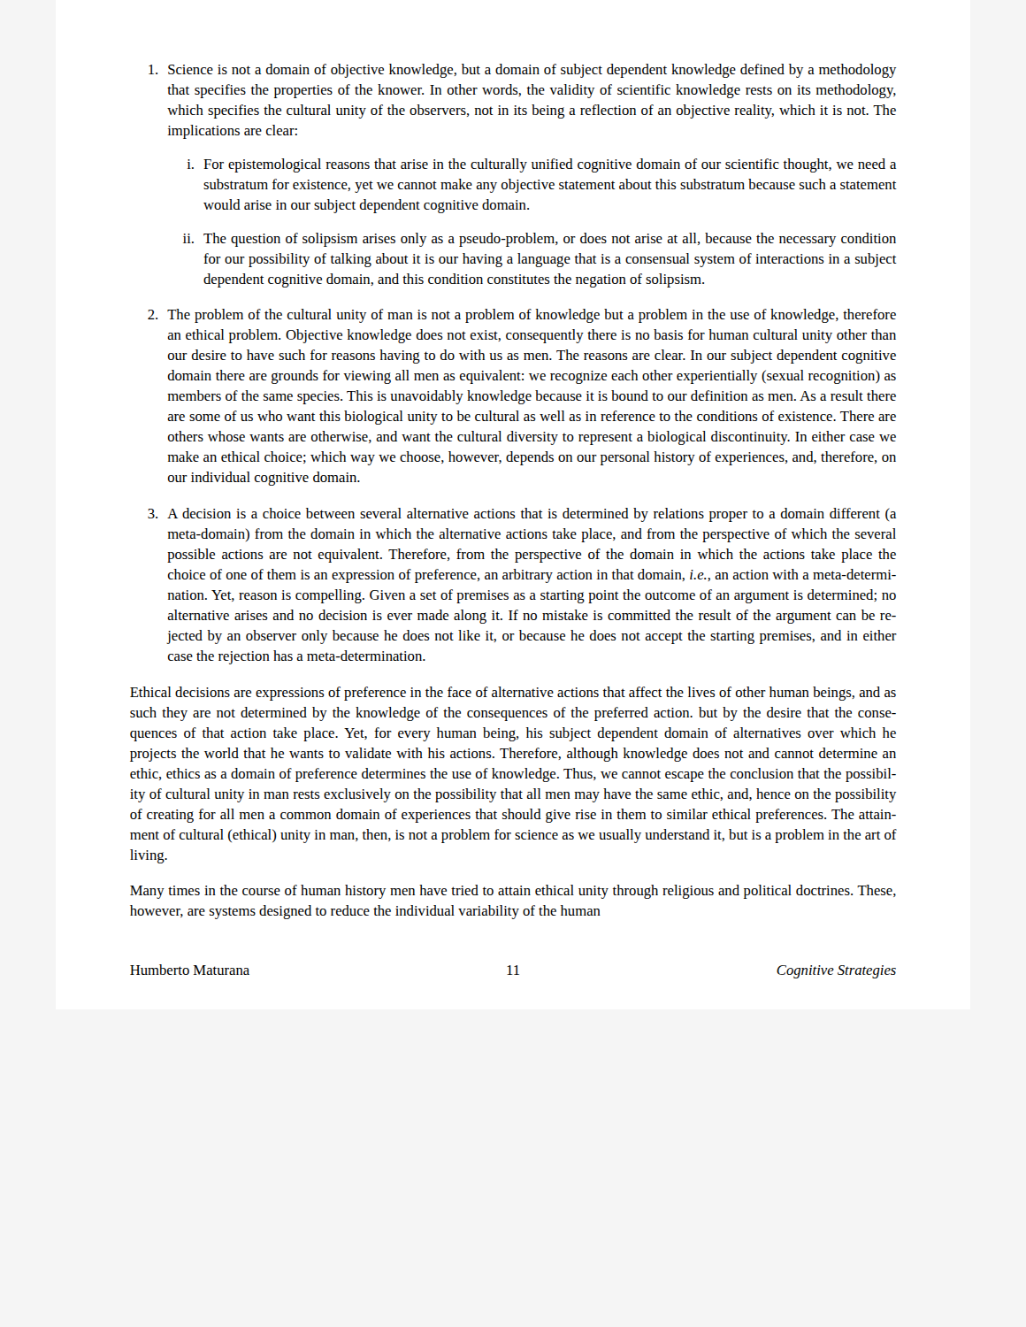Science is not a domain of objective knowledge, but a domain of subject dependent knowledge defined by a methodology that specifies the properties of the knower. In other words, the validity of scientific knowledge rests on its methodology, which specifies the cultural unity of the observers, not in its being a reflection of an objective reality, which it is not. The implications are clear:
For epistemological reasons that arise in the culturally unified cognitive domain of our scientific thought, we need a substratum for existence, yet we cannot make any objective statement about this substratum because such a statement would arise in our subject dependent cognitive domain.
The question of solipsism arises only as a pseudo-problem, or does not arise at all, because the necessary condition for our possibility of talking about it is our having a language that is a consensual system of interactions in a subject dependent cognitive domain, and this condition constitutes the negation of solipsism.
The problem of the cultural unity of man is not a problem of knowledge but a problem in the use of knowledge, therefore an ethical problem. Objective knowledge does not exist, consequently there is no basis for human cultural unity other than our desire to have such for reasons having to do with us as men. The reasons are clear. In our subject dependent cognitive domain there are grounds for viewing all men as equivalent: we recognize each other experientially (sexual recognition) as members of the same species. This is unavoidably knowledge because it is bound to our definition as men. As a result there are some of us who want this biological unity to be cultural as well as in reference to the conditions of existence. There are others whose wants are otherwise, and want the cultural diversity to represent a biological discontinuity. In either case we make an ethical choice; which way we choose, however, depends on our personal history of experiences, and, therefore, on our individual cognitive domain.
A decision is a choice between several alternative actions that is determined by relations proper to a domain different (a meta-domain) from the domain in which the alternative actions take place, and from the perspective of which the several possible actions are not equivalent. Therefore, from the perspective of the domain in which the actions take place the choice of one of them is an expression of preference, an arbitrary action in that domain, i.e., an action with a meta-determination. Yet, reason is compelling. Given a set of premises as a starting point the outcome of an argument is determined; no alternative arises and no decision is ever made along it. If no mistake is committed the result of the argument can be rejected by an observer only because he does not like it, or because he does not accept the starting premises, and in either case the rejection has a meta-determination.
Ethical decisions are expressions of preference in the face of alternative actions that affect the lives of other human beings, and as such they are not determined by the knowledge of the consequences of the preferred action. but by the desire that the consequences of that action take place. Yet, for every human being, his subject dependent domain of alternatives over which he projects the world that he wants to validate with his actions. Therefore, although knowledge does not and cannot determine an ethic, ethics as a domain of preference determines the use of knowledge. Thus, we cannot escape the conclusion that the possibility of cultural unity in man rests exclusively on the possibility that all men may have the same ethic, and, hence on the possibility of creating for all men a common domain of experiences that should give rise in them to similar ethical preferences. The attainment of cultural (ethical) unity in man, then, is not a problem for science as we usually understand it, but is a problem in the art of living.
Many times in the course of human history men have tried to attain ethical unity through religious and political doctrines. These, however, are systems designed to reduce the individual variability of the human
Humberto Maturana 11 Cognitive Strategies